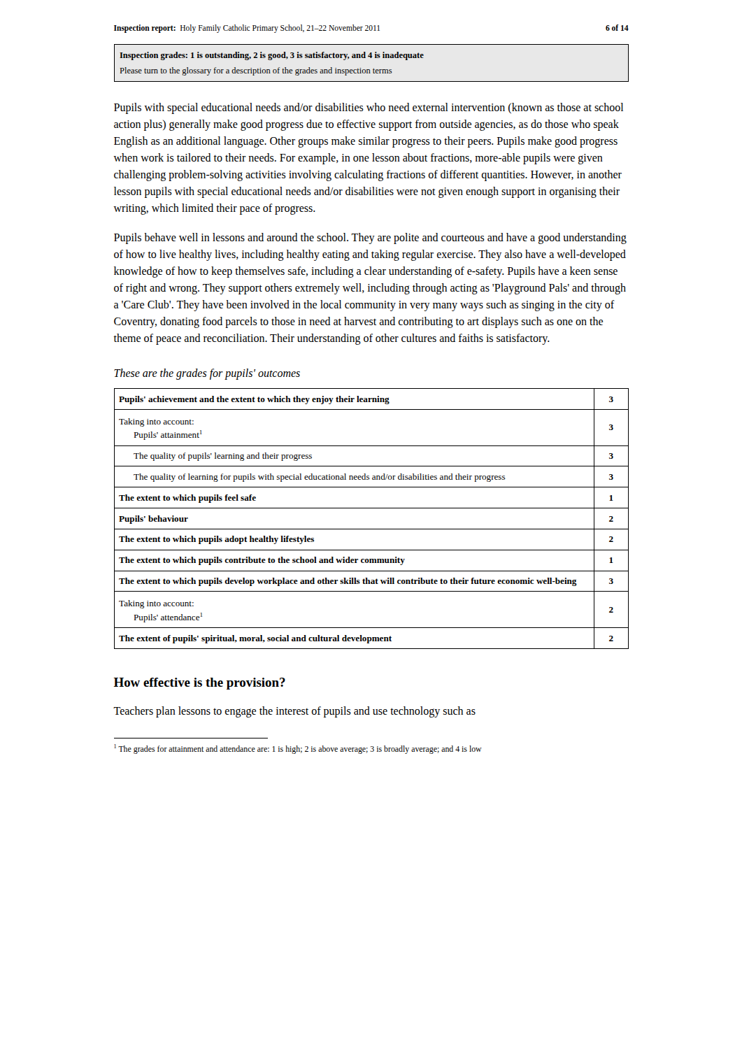Inspection report: Holy Family Catholic Primary School, 21–22 November 2011 6 of 14
Inspection grades: 1 is outstanding, 2 is good, 3 is satisfactory, and 4 is inadequate
Please turn to the glossary for a description of the grades and inspection terms
Pupils with special educational needs and/or disabilities who need external intervention (known as those at school action plus) generally make good progress due to effective support from outside agencies, as do those who speak English as an additional language. Other groups make similar progress to their peers. Pupils make good progress when work is tailored to their needs. For example, in one lesson about fractions, more-able pupils were given challenging problem-solving activities involving calculating fractions of different quantities. However, in another lesson pupils with special educational needs and/or disabilities were not given enough support in organising their writing, which limited their pace of progress.
Pupils behave well in lessons and around the school. They are polite and courteous and have a good understanding of how to live healthy lives, including healthy eating and taking regular exercise. They also have a well-developed knowledge of how to keep themselves safe, including a clear understanding of e-safety. Pupils have a keen sense of right and wrong. They support others extremely well, including through acting as 'Playground Pals' and through a 'Care Club'. They have been involved in the local community in very many ways such as singing in the city of Coventry, donating food parcels to those in need at harvest and contributing to art displays such as one on the theme of peace and reconciliation. Their understanding of other cultures and faiths is satisfactory.
These are the grades for pupils' outcomes
| Pupils' achievement and the extent to which they enjoy their learning | 3 |
| Taking into account: Pupils' attainment 1 | 3 |
| The quality of pupils' learning and their progress | 3 |
| The quality of learning for pupils with special educational needs and/or disabilities and their progress | 3 |
| The extent to which pupils feel safe | 1 |
| Pupils' behaviour | 2 |
| The extent to which pupils adopt healthy lifestyles | 2 |
| The extent to which pupils contribute to the school and wider community | 1 |
| The extent to which pupils develop workplace and other skills that will contribute to their future economic well-being | 3 |
| Taking into account: Pupils' attendance 1 | 2 |
| The extent of pupils' spiritual, moral, social and cultural development | 2 |
How effective is the provision?
Teachers plan lessons to engage the interest of pupils and use technology such as
1 The grades for attainment and attendance are: 1 is high; 2 is above average; 3 is broadly average; and 4 is low